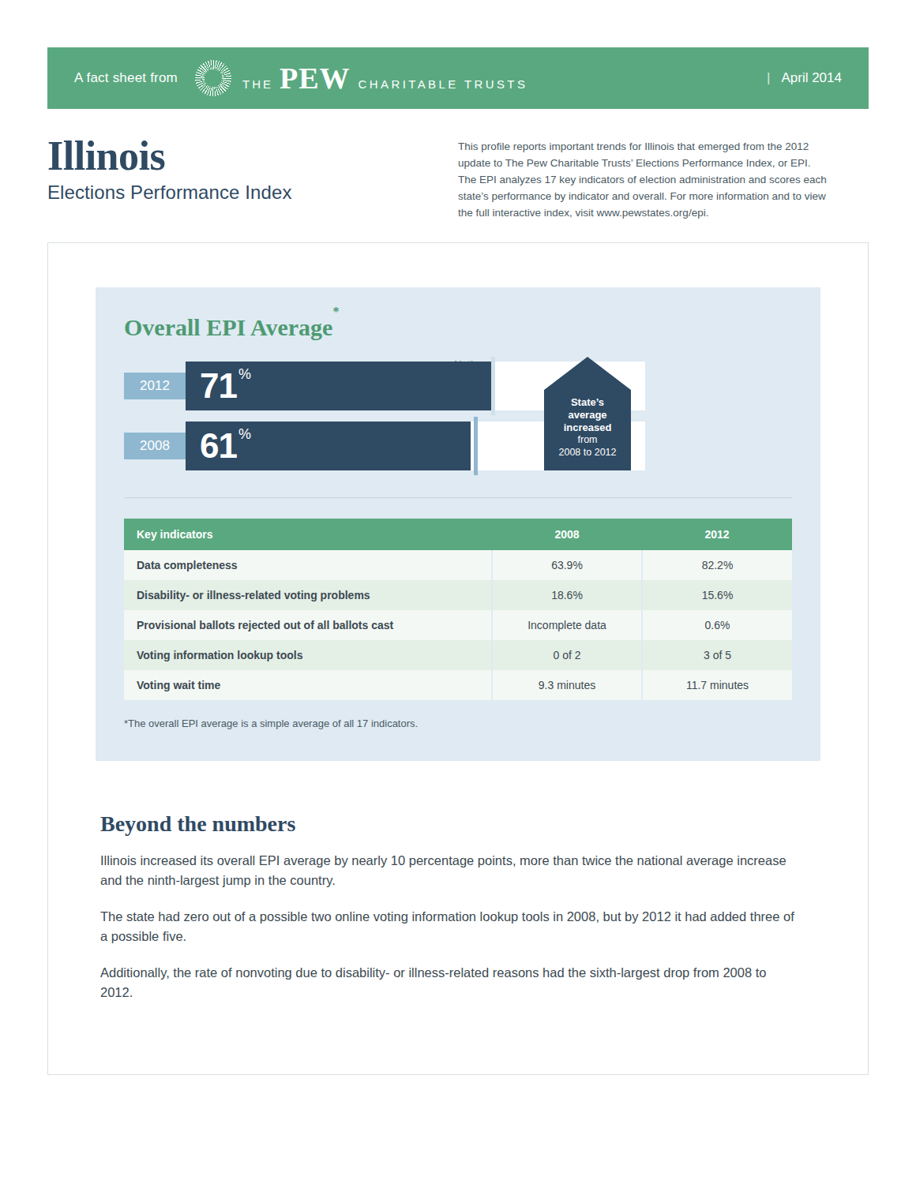A fact sheet from
THE PEW CHARITABLE TRUSTS
|April 2014
Illinois
Elections Performance Index
This profile reports important trends for Illinois that emerged from the 2012 update to The Pew Charitable Trusts’ Elections Performance Index, or EPI. The EPI analyzes 17 key indicators of election administration and scores each state’s performance by indicator and overall. For more information and to view the full interactive index, visit www.pewstates.org/epi.
Overall EPI Average*
National average
2012
71%
2008
61%
State’s average increased from
2008 to 2012
| Key indicators | 2008 | 2012 |
| --- | --- | --- |
| Data completeness | 63.9% | 82.2% |
| Disability- or illness-related voting problems | 18.6% | 15.6% |
| Provisional ballots rejected out of all ballots cast | Incomplete data | 0.6% |
| Voting information lookup tools | 0 of 2 | 3 of 5 |
| Voting wait time | 9.3 minutes | 11.7 minutes |
*The overall EPI average is a simple average of all 17 indicators.
Beyond the numbers
Illinois increased its overall EPI average by nearly 10 percentage points, more than twice the national average increase and the ninth-largest jump in the country.
The state had zero out of a possible two online voting information lookup tools in 2008, but by 2012 it had added three of a possible five.
Additionally, the rate of nonvoting due to disability- or illness-related reasons had the sixth-largest drop from 2008 to 2012.